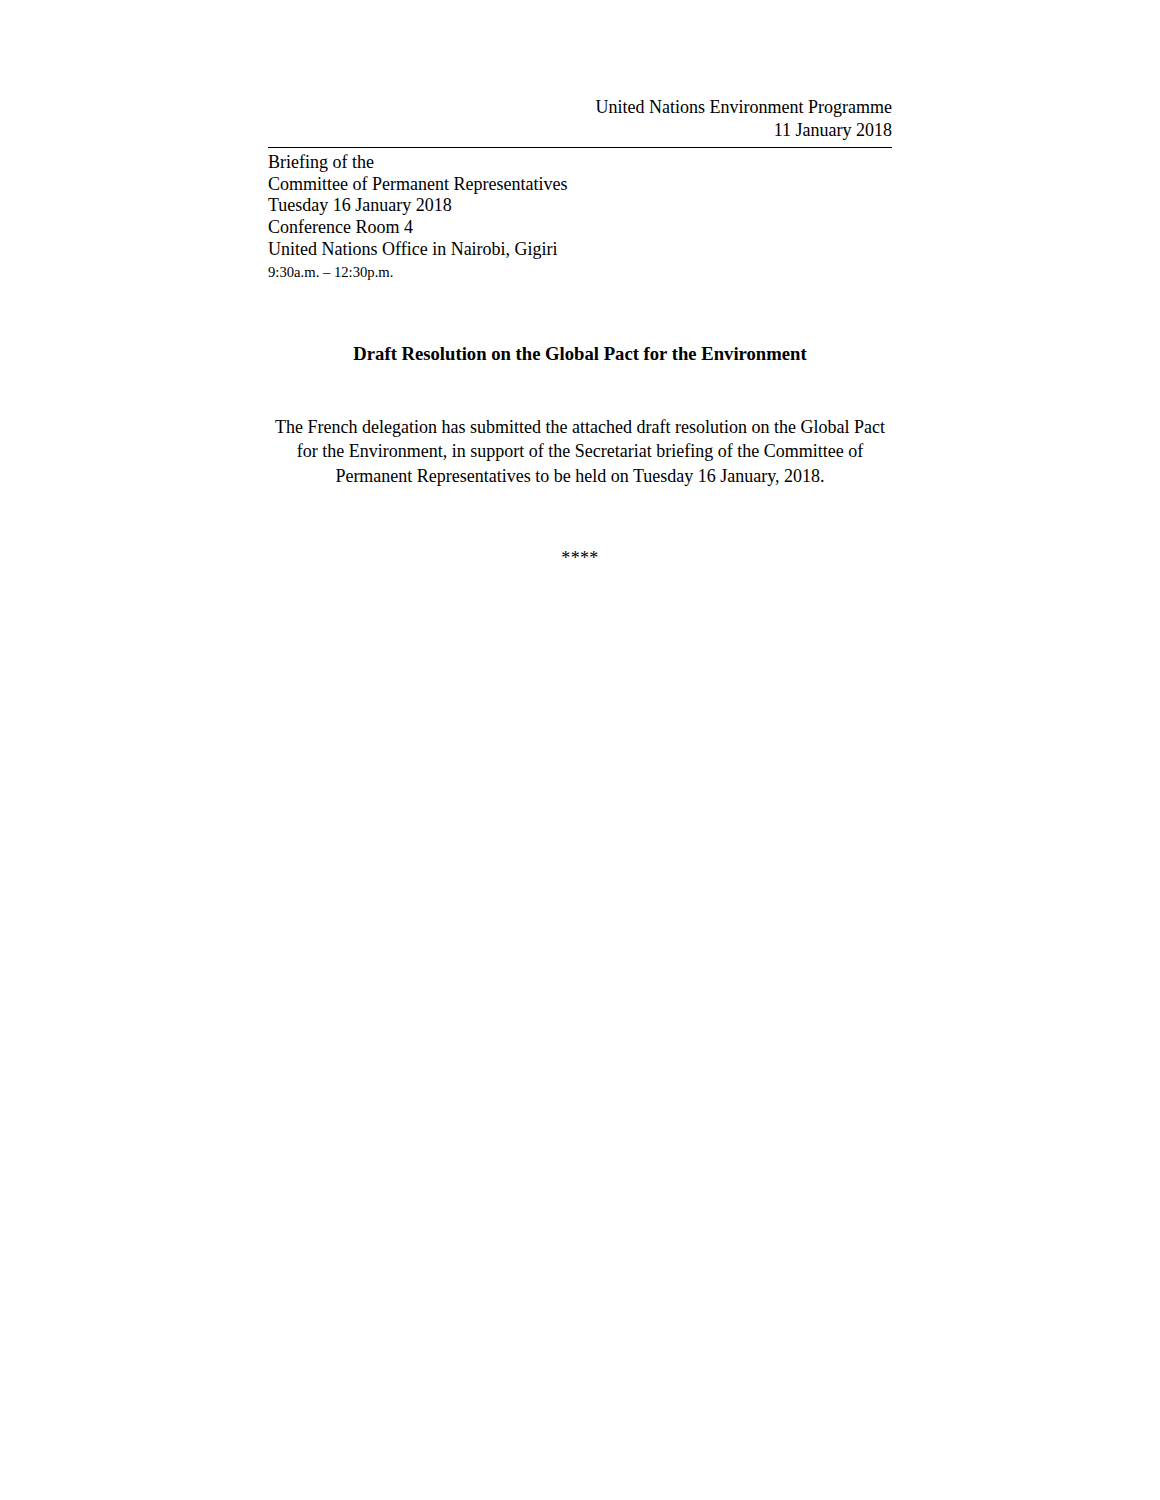United Nations Environment Programme
11 January 2018
Briefing of the
Committee of Permanent Representatives
Tuesday 16 January 2018
Conference Room 4
United Nations Office in Nairobi, Gigiri
9:30a.m. – 12:30p.m.
Draft Resolution on the Global Pact for the Environment
The French delegation has submitted the attached draft resolution on the Global Pact for the Environment, in support of the Secretariat briefing of the Committee of Permanent Representatives to be held on Tuesday 16 January, 2018.
****